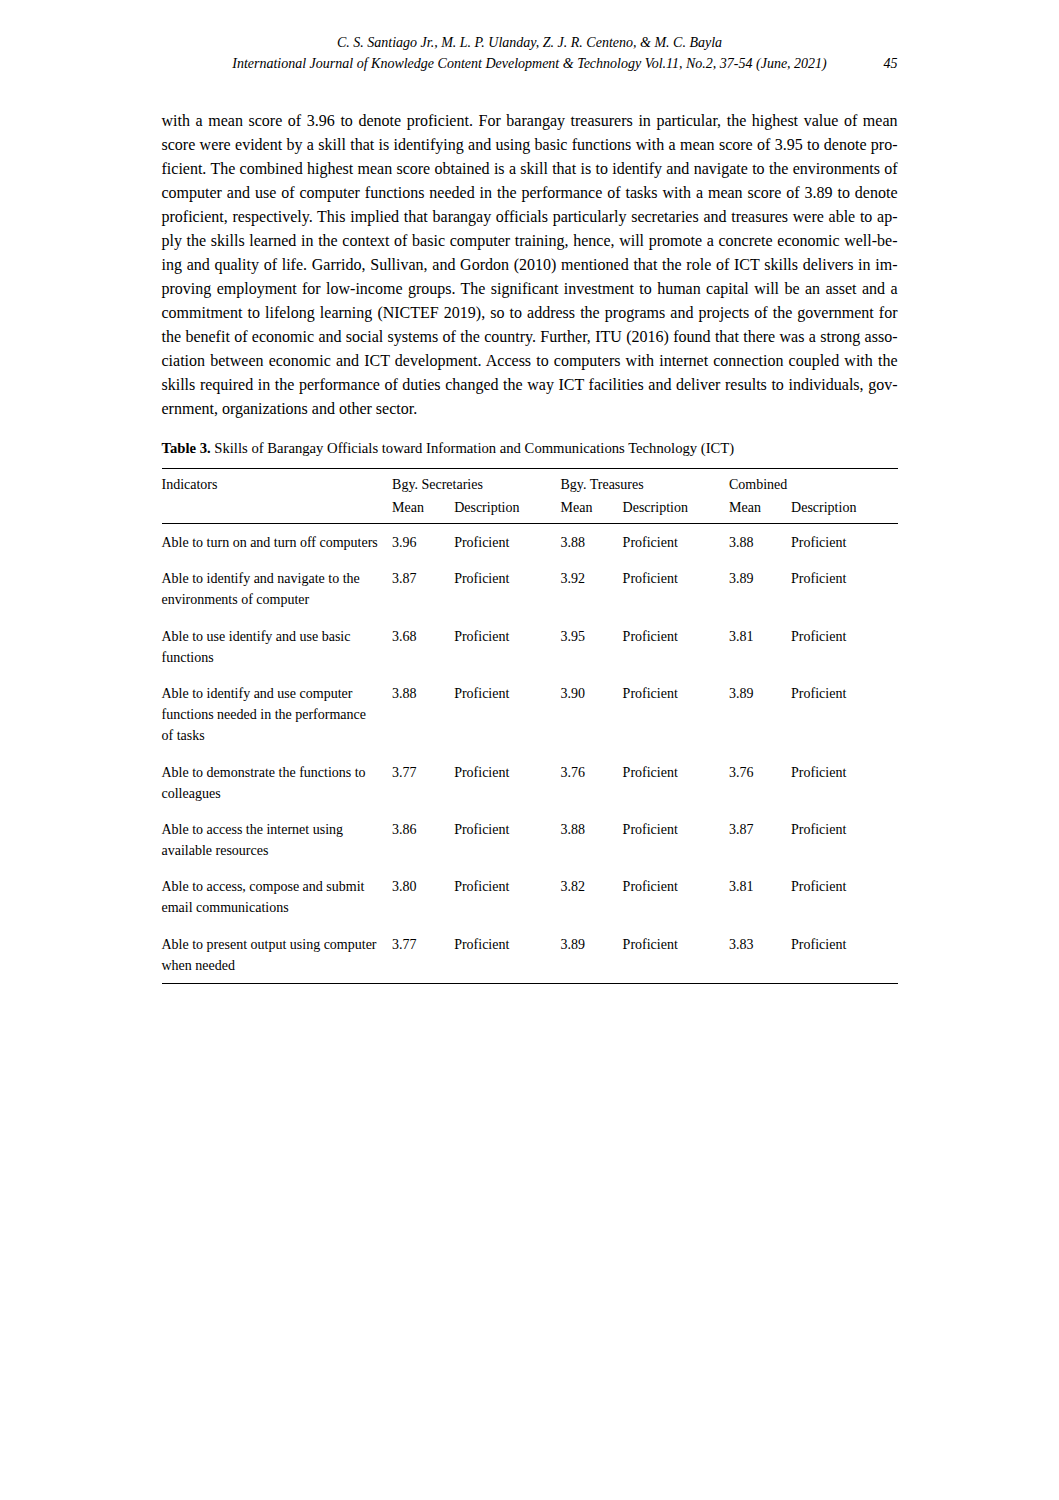C. S. Santiago Jr., M. L. P. Ulanday, Z. J. R. Centeno, & M. C. Bayla International Journal of Knowledge Content Development & Technology Vol.11, No.2, 37-54 (June, 2021) 45
with a mean score of 3.96 to denote proficient. For barangay treasurers in particular, the highest value of mean score were evident by a skill that is identifying and using basic functions with a mean score of 3.95 to denote proficient. The combined highest mean score obtained is a skill that is to identify and navigate to the environments of computer and use of computer functions needed in the performance of tasks with a mean score of 3.89 to denote proficient, respectively. This implied that barangay officials particularly secretaries and treasures were able to apply the skills learned in the context of basic computer training, hence, will promote a concrete economic well-being and quality of life. Garrido, Sullivan, and Gordon (2010) mentioned that the role of ICT skills delivers in improving employment for low-income groups. The significant investment to human capital will be an asset and a commitment to lifelong learning (NICTEF 2019), so to address the programs and projects of the government for the benefit of economic and social systems of the country. Further, ITU (2016) found that there was a strong association between economic and ICT development. Access to computers with internet connection coupled with the skills required in the performance of duties changed the way ICT facilities and deliver results to individuals, government, organizations and other sector.
Table 3. Skills of Barangay Officials toward Information and Communications Technology (ICT)
| Indicators | Bgy. Secretaries | Bgy. Treasures | Combined |
| --- | --- | --- | --- |
| | Mean | Description | Mean | Description | Mean | Description |
| Able to turn on and turn off computers | 3.96 | Proficient | 3.88 | Proficient | 3.88 | Proficient |
| Able to identify and navigate to the environments of computer | 3.87 | Proficient | 3.92 | Proficient | 3.89 | Proficient |
| Able to use identify and use basic functions | 3.68 | Proficient | 3.95 | Proficient | 3.81 | Proficient |
| Able to identify and use computer functions needed in the performance of tasks | 3.88 | Proficient | 3.90 | Proficient | 3.89 | Proficient |
| Able to demonstrate the functions to colleagues | 3.77 | Proficient | 3.76 | Proficient | 3.76 | Proficient |
| Able to access the internet using available resources | 3.86 | Proficient | 3.88 | Proficient | 3.87 | Proficient |
| Able to access, compose and submit email communications | 3.80 | Proficient | 3.82 | Proficient | 3.81 | Proficient |
| Able to present output using computer when needed | 3.77 | Proficient | 3.89 | Proficient | 3.83 | Proficient |